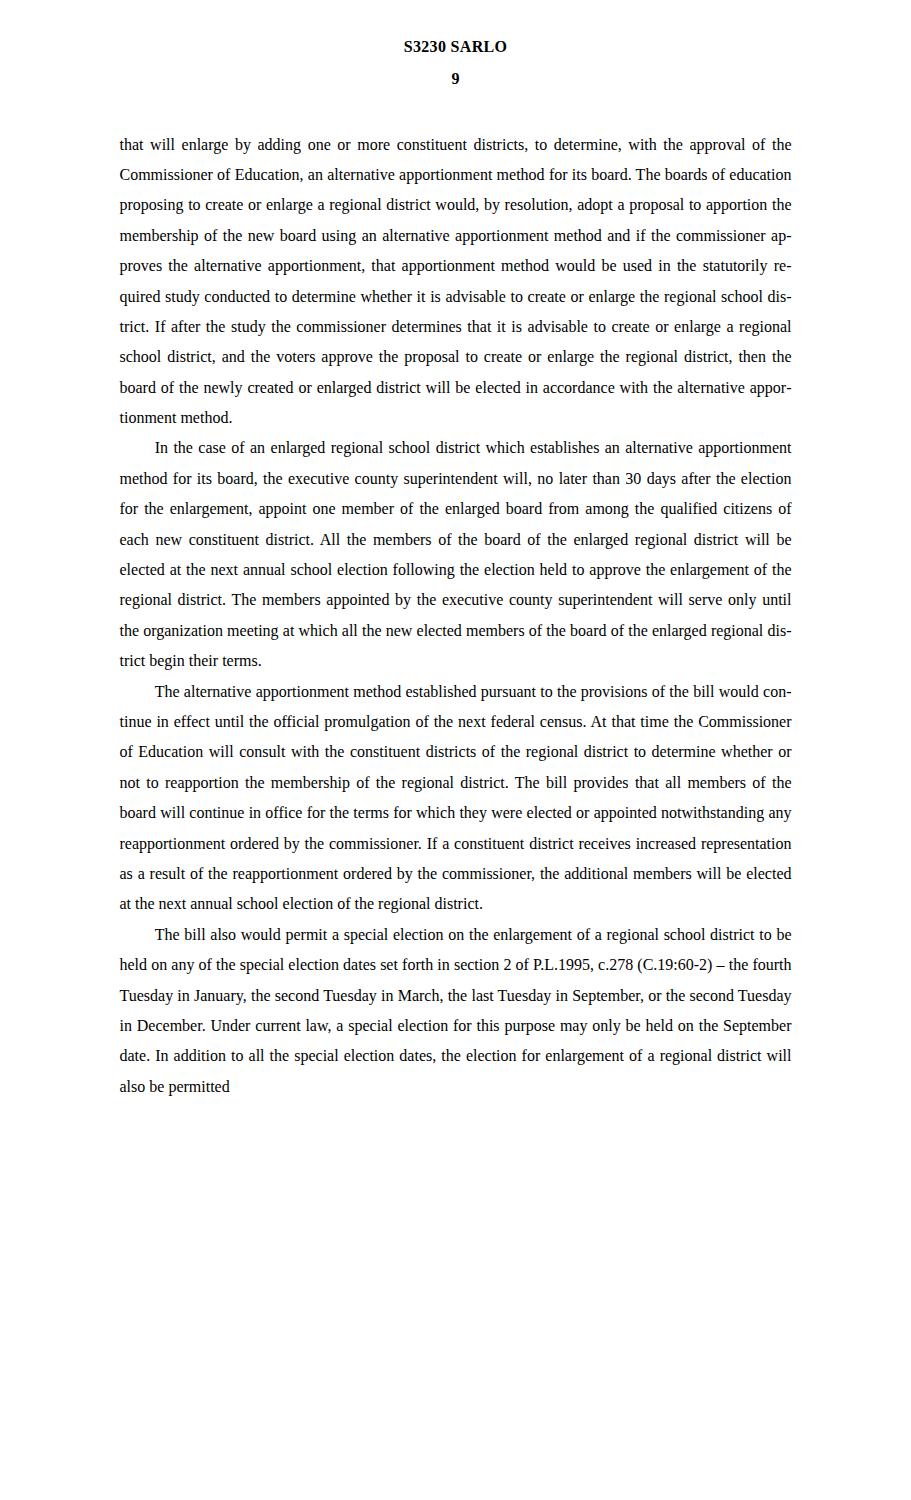S3230 SARLO
9
that will enlarge by adding one or more constituent districts, to determine, with the approval of the Commissioner of Education, an alternative apportionment method for its board. The boards of education proposing to create or enlarge a regional district would, by resolution, adopt a proposal to apportion the membership of the new board using an alternative apportionment method and if the commissioner approves the alternative apportionment, that apportionment method would be used in the statutorily required study conducted to determine whether it is advisable to create or enlarge the regional school district. If after the study the commissioner determines that it is advisable to create or enlarge a regional school district, and the voters approve the proposal to create or enlarge the regional district, then the board of the newly created or enlarged district will be elected in accordance with the alternative apportionment method.
In the case of an enlarged regional school district which establishes an alternative apportionment method for its board, the executive county superintendent will, no later than 30 days after the election for the enlargement, appoint one member of the enlarged board from among the qualified citizens of each new constituent district. All the members of the board of the enlarged regional district will be elected at the next annual school election following the election held to approve the enlargement of the regional district. The members appointed by the executive county superintendent will serve only until the organization meeting at which all the new elected members of the board of the enlarged regional district begin their terms.
The alternative apportionment method established pursuant to the provisions of the bill would continue in effect until the official promulgation of the next federal census. At that time the Commissioner of Education will consult with the constituent districts of the regional district to determine whether or not to reapportion the membership of the regional district. The bill provides that all members of the board will continue in office for the terms for which they were elected or appointed notwithstanding any reapportionment ordered by the commissioner. If a constituent district receives increased representation as a result of the reapportionment ordered by the commissioner, the additional members will be elected at the next annual school election of the regional district.
The bill also would permit a special election on the enlargement of a regional school district to be held on any of the special election dates set forth in section 2 of P.L.1995, c.278 (C.19:60-2) – the fourth Tuesday in January, the second Tuesday in March, the last Tuesday in September, or the second Tuesday in December. Under current law, a special election for this purpose may only be held on the September date. In addition to all the special election dates, the election for enlargement of a regional district will also be permitted